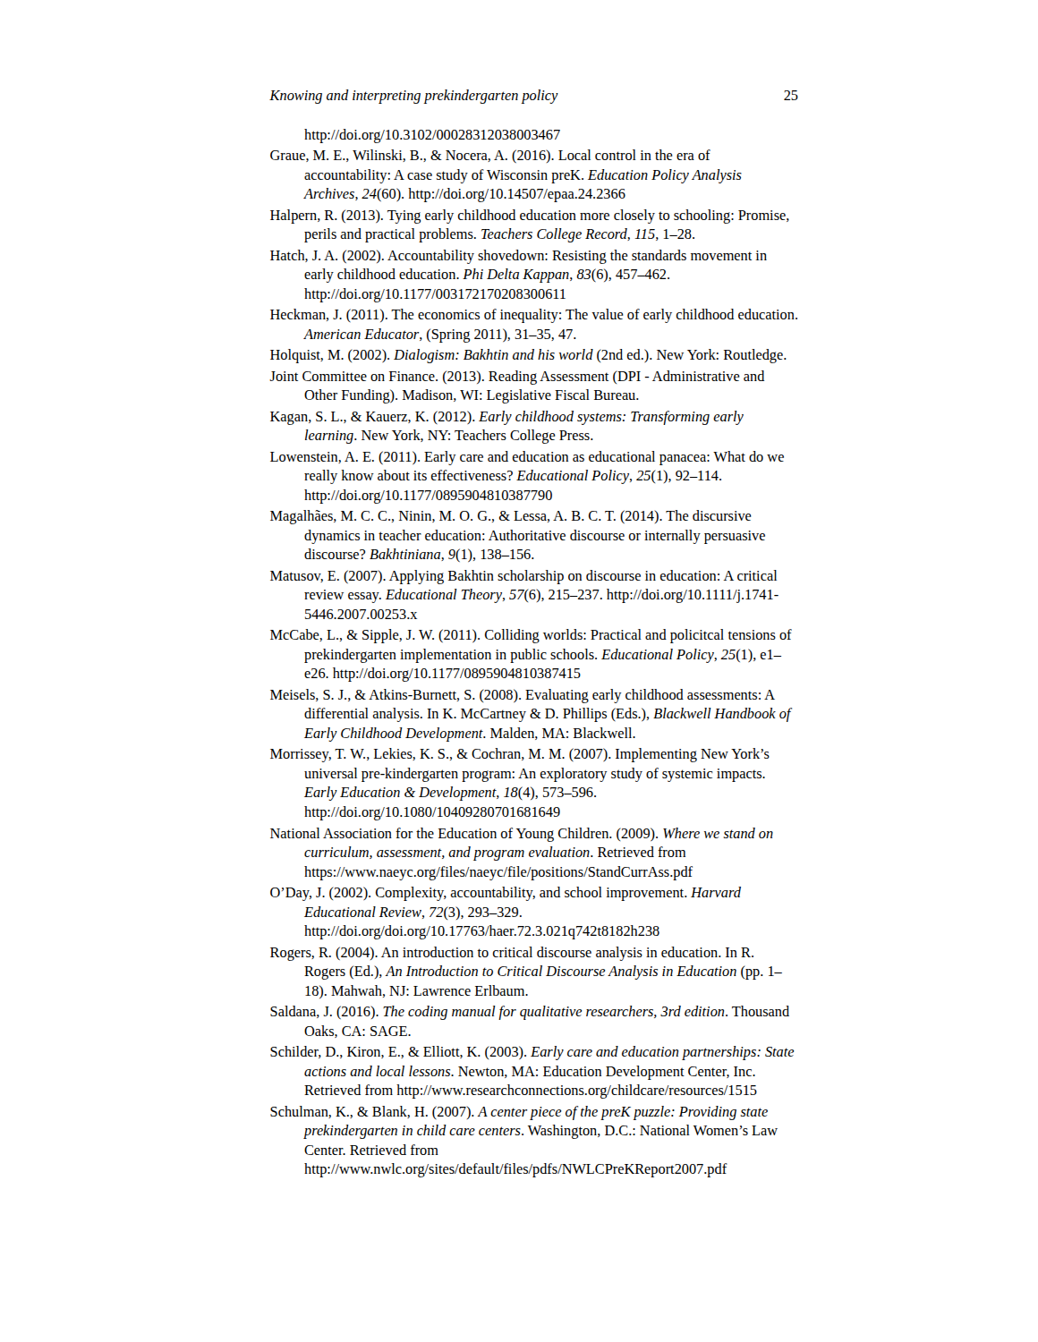Knowing and interpreting prekindergarten policy 25
http://doi.org/10.3102/00028312038003467
Graue, M. E., Wilinski, B., & Nocera, A. (2016). Local control in the era of accountability: A case study of Wisconsin preK. Education Policy Analysis Archives, 24(60). http://doi.org/10.14507/epaa.24.2366
Halpern, R. (2013). Tying early childhood education more closely to schooling: Promise, perils and practical problems. Teachers College Record, 115, 1–28.
Hatch, J. A. (2002). Accountability shovedown: Resisting the standards movement in early childhood education. Phi Delta Kappan, 83(6), 457–462. http://doi.org/10.1177/003172170208300611
Heckman, J. (2011). The economics of inequality: The value of early childhood education. American Educator, (Spring 2011), 31–35, 47.
Holquist, M. (2002). Dialogism: Bakhtin and his world (2nd ed.). New York: Routledge.
Joint Committee on Finance. (2013). Reading Assessment (DPI - Administrative and Other Funding). Madison, WI: Legislative Fiscal Bureau.
Kagan, S. L., & Kauerz, K. (2012). Early childhood systems: Transforming early learning. New York, NY: Teachers College Press.
Lowenstein, A. E. (2011). Early care and education as educational panacea: What do we really know about its effectiveness? Educational Policy, 25(1), 92–114. http://doi.org/10.1177/0895904810387790
Magalhães, M. C. C., Ninin, M. O. G., & Lessa, A. B. C. T. (2014). The discursive dynamics in teacher education: Authoritative discourse or internally persuasive discourse? Bakhtiniana, 9(1), 138–156.
Matusov, E. (2007). Applying Bakhtin scholarship on discourse in education: A critical review essay. Educational Theory, 57(6), 215–237. http://doi.org/10.1111/j.1741-5446.2007.00253.x
McCabe, L., & Sipple, J. W. (2011). Colliding worlds: Practical and policitcal tensions of prekindergarten implementation in public schools. Educational Policy, 25(1), e1–e26. http://doi.org/10.1177/0895904810387415
Meisels, S. J., & Atkins-Burnett, S. (2008). Evaluating early childhood assessments: A differential analysis. In K. McCartney & D. Phillips (Eds.), Blackwell Handbook of Early Childhood Development. Malden, MA: Blackwell.
Morrissey, T. W., Lekies, K. S., & Cochran, M. M. (2007). Implementing New York’s universal pre-kindergarten program: An exploratory study of systemic impacts. Early Education & Development, 18(4), 573–596. http://doi.org/10.1080/10409280701681649
National Association for the Education of Young Children. (2009). Where we stand on curriculum, assessment, and program evaluation. Retrieved from https://www.naeyc.org/files/naeyc/file/positions/StandCurrAss.pdf
O’Day, J. (2002). Complexity, accountability, and school improvement. Harvard Educational Review, 72(3), 293–329. http://doi.org/doi.org/10.17763/haer.72.3.021q742t8182h238
Rogers, R. (2004). An introduction to critical discourse analysis in education. In R. Rogers (Ed.), An Introduction to Critical Discourse Analysis in Education (pp. 1–18). Mahwah, NJ: Lawrence Erlbaum.
Saldana, J. (2016). The coding manual for qualitative researchers, 3rd edition. Thousand Oaks, CA: SAGE.
Schilder, D., Kiron, E., & Elliott, K. (2003). Early care and education partnerships: State actions and local lessons. Newton, MA: Education Development Center, Inc. Retrieved from http://www.researchconnections.org/childcare/resources/1515
Schulman, K., & Blank, H. (2007). A center piece of the preK puzzle: Providing state prekindergarten in child care centers. Washington, D.C.: National Women’s Law Center. Retrieved from http://www.nwlc.org/sites/default/files/pdfs/NWLCPreKReport2007.pdf